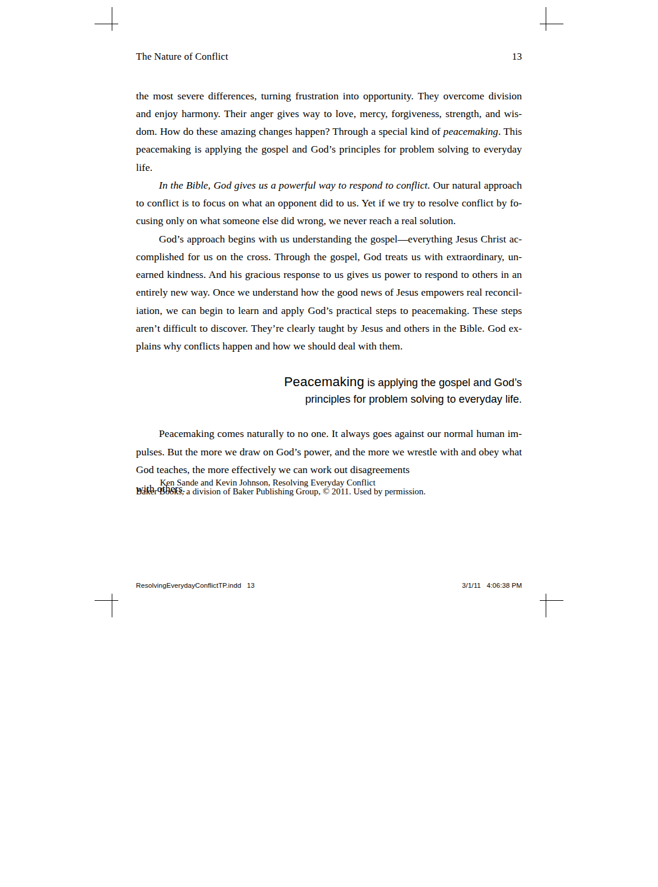The Nature of Conflict 13
the most severe differences, turning frustration into opportunity. They overcome division and enjoy harmony. Their anger gives way to love, mercy, forgiveness, strength, and wisdom. How do these amazing changes happen? Through a special kind of peacemaking. This peacemaking is applying the gospel and God’s principles for problem solving to everyday life.
In the Bible, God gives us a powerful way to respond to conflict. Our natural approach to conflict is to focus on what an opponent did to us. Yet if we try to resolve conflict by focusing only on what someone else did wrong, we never reach a real solution.
God’s approach begins with us understanding the gospel—everything Jesus Christ accomplished for us on the cross. Through the gospel, God treats us with extraordinary, unearned kindness. And his gracious response to us gives us power to respond to others in an entirely new way. Once we understand how the good news of Jesus empowers real reconciliation, we can begin to learn and apply God’s practical steps to peacemaking. These steps aren’t difficult to discover. They’re clearly taught by Jesus and others in the Bible. God explains why conflicts happen and how we should deal with them.
Peacemaking is applying the gospel and God’s
principles for problem solving to everyday life.
Peacemaking comes naturally to no one. It always goes against our normal human impulses. But the more we draw on God’s power, and the more we wrestle with and obey what God teaches, the more effectively we can work out disagreements
with others.
Ken Sande and Kevin Johnson, Resolving Everyday Conflict
Baker Books, a division of Baker Publishing Group, © 2011. Used by permission.
ResolvingEverydayConflictTP.indd 13 3/1/11 4:06:38 PM